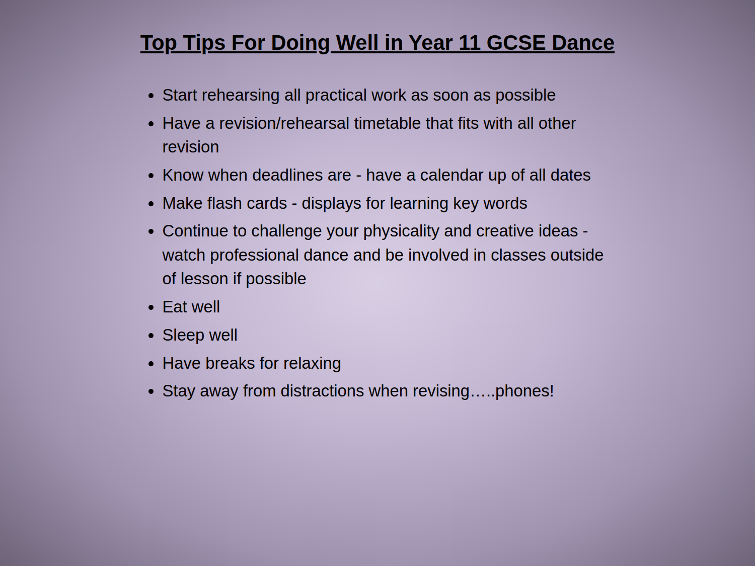Top Tips For Doing Well in Year 11 GCSE Dance
Start rehearsing all practical work as soon as possible
Have a revision/rehearsal timetable that fits with all other revision
Know when deadlines are - have a calendar up of all dates
Make flash cards - displays for learning key words
Continue to challenge your physicality and creative ideas - watch professional dance and be involved in classes outside of lesson if possible
Eat well
Sleep well
Have breaks for relaxing
Stay away from distractions when revising…..phones!